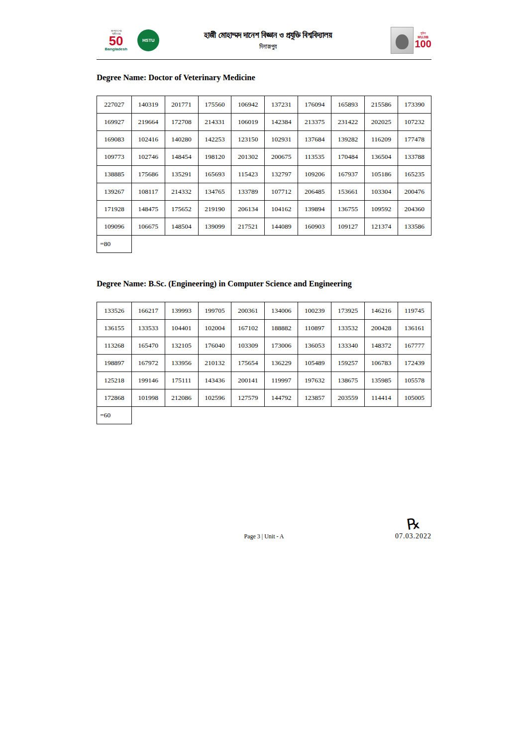বাংলাদেশের স্বাধীনতার 50 Bangladesh
HSTU
হাজী মোহাম্মদ দানেশ বিজ্ঞান ও প্রযুক্তি বিশ্ববিদ্যালয়
দিনাজপুর
মুজিব MUJIB 100
Degree Name: Doctor of Veterinary Medicine
| 227027 | 140319 | 201771 | 175560 | 106942 | 137231 | 176094 | 165893 | 215586 | 173390 |
| 169927 | 219664 | 172708 | 214331 | 106019 | 142384 | 213375 | 231422 | 202025 | 107232 |
| 169083 | 102416 | 140280 | 142253 | 123150 | 102931 | 137684 | 139282 | 116209 | 177478 |
| 109773 | 102746 | 148454 | 198120 | 201302 | 200675 | 113535 | 170484 | 136504 | 133788 |
| 138885 | 175686 | 135291 | 165693 | 115423 | 132797 | 109206 | 167937 | 105186 | 165235 |
| 139267 | 108117 | 214332 | 134765 | 133789 | 107712 | 206485 | 153661 | 103304 | 200476 |
| 171928 | 148475 | 175652 | 219190 | 206134 | 104162 | 139894 | 136755 | 109592 | 204360 |
| 109096 | 106675 | 148504 | 139099 | 217521 | 144089 | 160903 | 109127 | 121374 | 133586 |
| =80 |
Degree Name: B.Sc. (Engineering) in Computer Science and Engineering
| 133526 | 166217 | 139993 | 199705 | 200361 | 134006 | 100239 | 173925 | 146216 | 119745 |
| 136155 | 133533 | 104401 | 102004 | 167102 | 188882 | 110897 | 133532 | 200428 | 136161 |
| 113268 | 165470 | 132105 | 176040 | 103309 | 173006 | 136053 | 133340 | 148372 | 167777 |
| 198897 | 167972 | 133956 | 210132 | 175654 | 136229 | 105489 | 159257 | 106783 | 172439 |
| 125218 | 199146 | 175111 | 143436 | 200141 | 119997 | 197632 | 138675 | 135985 | 105578 |
| 172868 | 101998 | 212086 | 102596 | 127579 | 144792 | 123857 | 203559 | 114414 | 105005 |
| =60 |
Page 3 | Unit - A
℞
07.03.2022